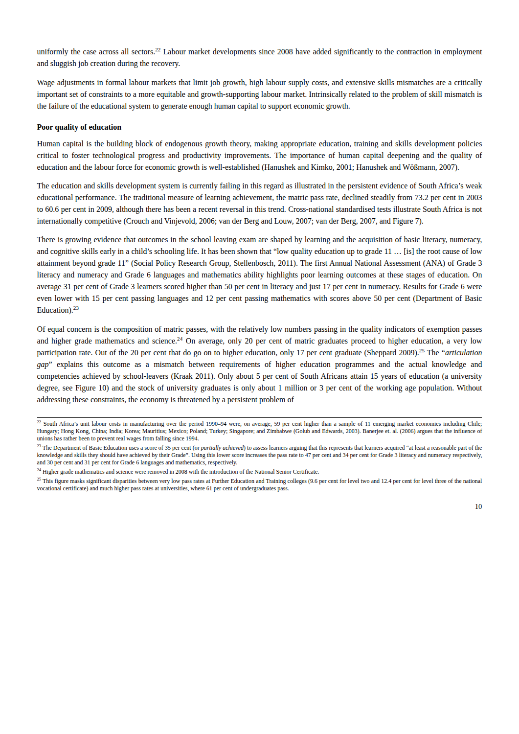uniformly the case across all sectors.22 Labour market developments since 2008 have added significantly to the contraction in employment and sluggish job creation during the recovery.
Wage adjustments in formal labour markets that limit job growth, high labour supply costs, and extensive skills mismatches are a critically important set of constraints to a more equitable and growth-supporting labour market. Intrinsically related to the problem of skill mismatch is the failure of the educational system to generate enough human capital to support economic growth.
Poor quality of education
Human capital is the building block of endogenous growth theory, making appropriate education, training and skills development policies critical to foster technological progress and productivity improvements. The importance of human capital deepening and the quality of education and the labour force for economic growth is well-established (Hanushek and Kimko, 2001; Hanushek and Wößmann, 2007).
The education and skills development system is currently failing in this regard as illustrated in the persistent evidence of South Africa’s weak educational performance. The traditional measure of learning achievement, the matric pass rate, declined steadily from 73.2 per cent in 2003 to 60.6 per cent in 2009, although there has been a recent reversal in this trend. Cross-national standardised tests illustrate South Africa is not internationally competitive (Crouch and Vinjevold, 2006; van der Berg and Louw, 2007; van der Berg, 2007, and Figure 7).
There is growing evidence that outcomes in the school leaving exam are shaped by learning and the acquisition of basic literacy, numeracy, and cognitive skills early in a child’s schooling life. It has been shown that “low quality education up to grade 11 … [is] the root cause of low attainment beyond grade 11” (Social Policy Research Group, Stellenbosch, 2011). The first Annual National Assessment (ANA) of Grade 3 literacy and numeracy and Grade 6 languages and mathematics ability highlights poor learning outcomes at these stages of education. On average 31 per cent of Grade 3 learners scored higher than 50 per cent in literacy and just 17 per cent in numeracy. Results for Grade 6 were even lower with 15 per cent passing languages and 12 per cent passing mathematics with scores above 50 per cent (Department of Basic Education).23
Of equal concern is the composition of matric passes, with the relatively low numbers passing in the quality indicators of exemption passes and higher grade mathematics and science.24 On average, only 20 per cent of matric graduates proceed to higher education, a very low participation rate. Out of the 20 per cent that do go on to higher education, only 17 per cent graduate (Sheppard 2009).25 The “articulation gap” explains this outcome as a mismatch between requirements of higher education programmes and the actual knowledge and competencies achieved by school-leavers (Kraak 2011). Only about 5 per cent of South Africans attain 15 years of education (a university degree, see Figure 10) and the stock of university graduates is only about 1 million or 3 per cent of the working age population. Without addressing these constraints, the economy is threatened by a persistent problem of
22 South Africa’s unit labour costs in manufacturing over the period 1990–94 were, on average, 59 per cent higher than a sample of 11 emerging market economies including Chile; Hungary; Hong Kong, China; India; Korea; Mauritius; Mexico; Poland; Turkey; Singapore; and Zimbabwe (Golub and Edwards, 2003). Banerjee et. al. (2006) argues that the influence of unions has rather been to prevent real wages from falling since 1994.
23 The Department of Basic Education uses a score of 35 per cent (or partially achieved) to assess learners arguing that this represents that learners acquired “at least a reasonable part of the knowledge and skills they should have achieved by their Grade”. Using this lower score increases the pass rate to 47 per cent and 34 per cent for Grade 3 literacy and numeracy respectively, and 30 per cent and 31 per cent for Grade 6 languages and mathematics, respectively.
24 Higher grade mathematics and science were removed in 2008 with the introduction of the National Senior Certificate.
25 This figure masks significant disparities between very low pass rates at Further Education and Training colleges (9.6 per cent for level two and 12.4 per cent for level three of the national vocational certificate) and much higher pass rates at universities, where 61 per cent of undergraduates pass.
10